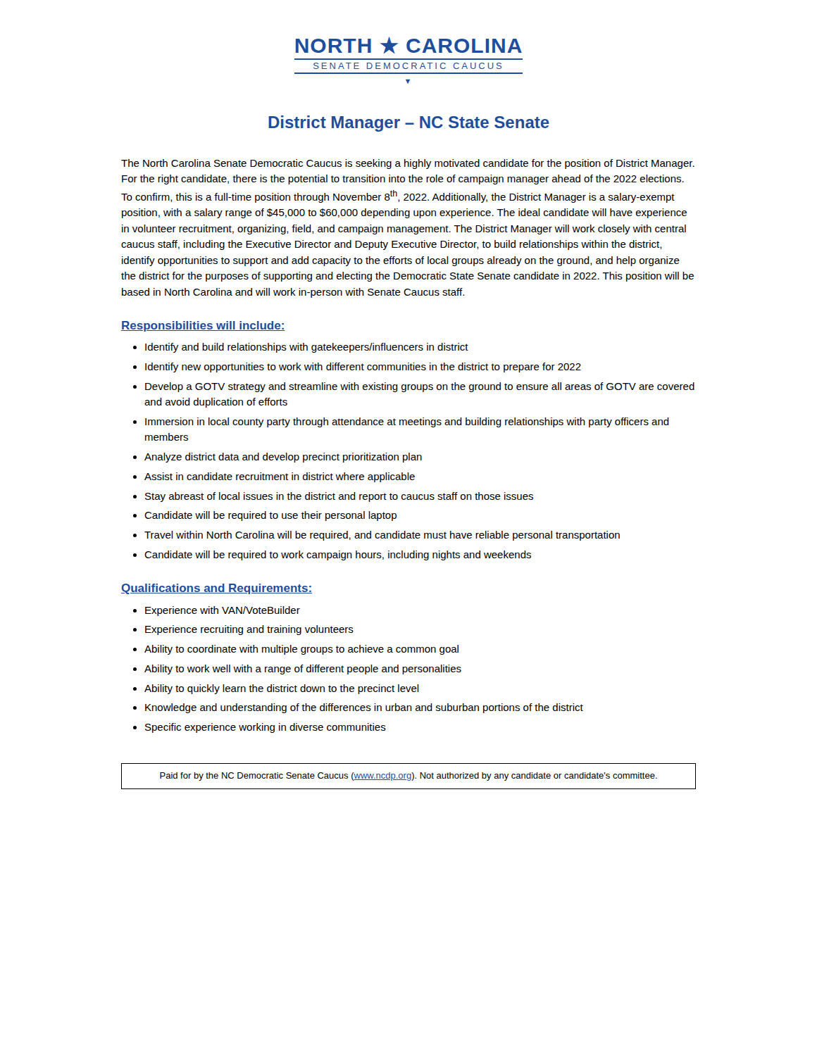NORTH ★ CAROLINA
SENATE DEMOCRATIC CAUCUS
▼
District Manager – NC State Senate
The North Carolina Senate Democratic Caucus is seeking a highly motivated candidate for the position of District Manager. For the right candidate, there is the potential to transition into the role of campaign manager ahead of the 2022 elections. To confirm, this is a full-time position through November 8th, 2022. Additionally, the District Manager is a salary-exempt position, with a salary range of $45,000 to $60,000 depending upon experience. The ideal candidate will have experience in volunteer recruitment, organizing, field, and campaign management. The District Manager will work closely with central caucus staff, including the Executive Director and Deputy Executive Director, to build relationships within the district, identify opportunities to support and add capacity to the efforts of local groups already on the ground, and help organize the district for the purposes of supporting and electing the Democratic State Senate candidate in 2022. This position will be based in North Carolina and will work in-person with Senate Caucus staff.
Responsibilities will include:
Identify and build relationships with gatekeepers/influencers in district
Identify new opportunities to work with different communities in the district to prepare for 2022
Develop a GOTV strategy and streamline with existing groups on the ground to ensure all areas of GOTV are covered and avoid duplication of efforts
Immersion in local county party through attendance at meetings and building relationships with party officers and members
Analyze district data and develop precinct prioritization plan
Assist in candidate recruitment in district where applicable
Stay abreast of local issues in the district and report to caucus staff on those issues
Candidate will be required to use their personal laptop
Travel within North Carolina will be required, and candidate must have reliable personal transportation
Candidate will be required to work campaign hours, including nights and weekends
Qualifications and Requirements:
Experience with VAN/VoteBuilder
Experience recruiting and training volunteers
Ability to coordinate with multiple groups to achieve a common goal
Ability to work well with a range of different people and personalities
Ability to quickly learn the district down to the precinct level
Knowledge and understanding of the differences in urban and suburban portions of the district
Specific experience working in diverse communities
Paid for by the NC Democratic Senate Caucus (www.ncdp.org). Not authorized by any candidate or candidate's committee.